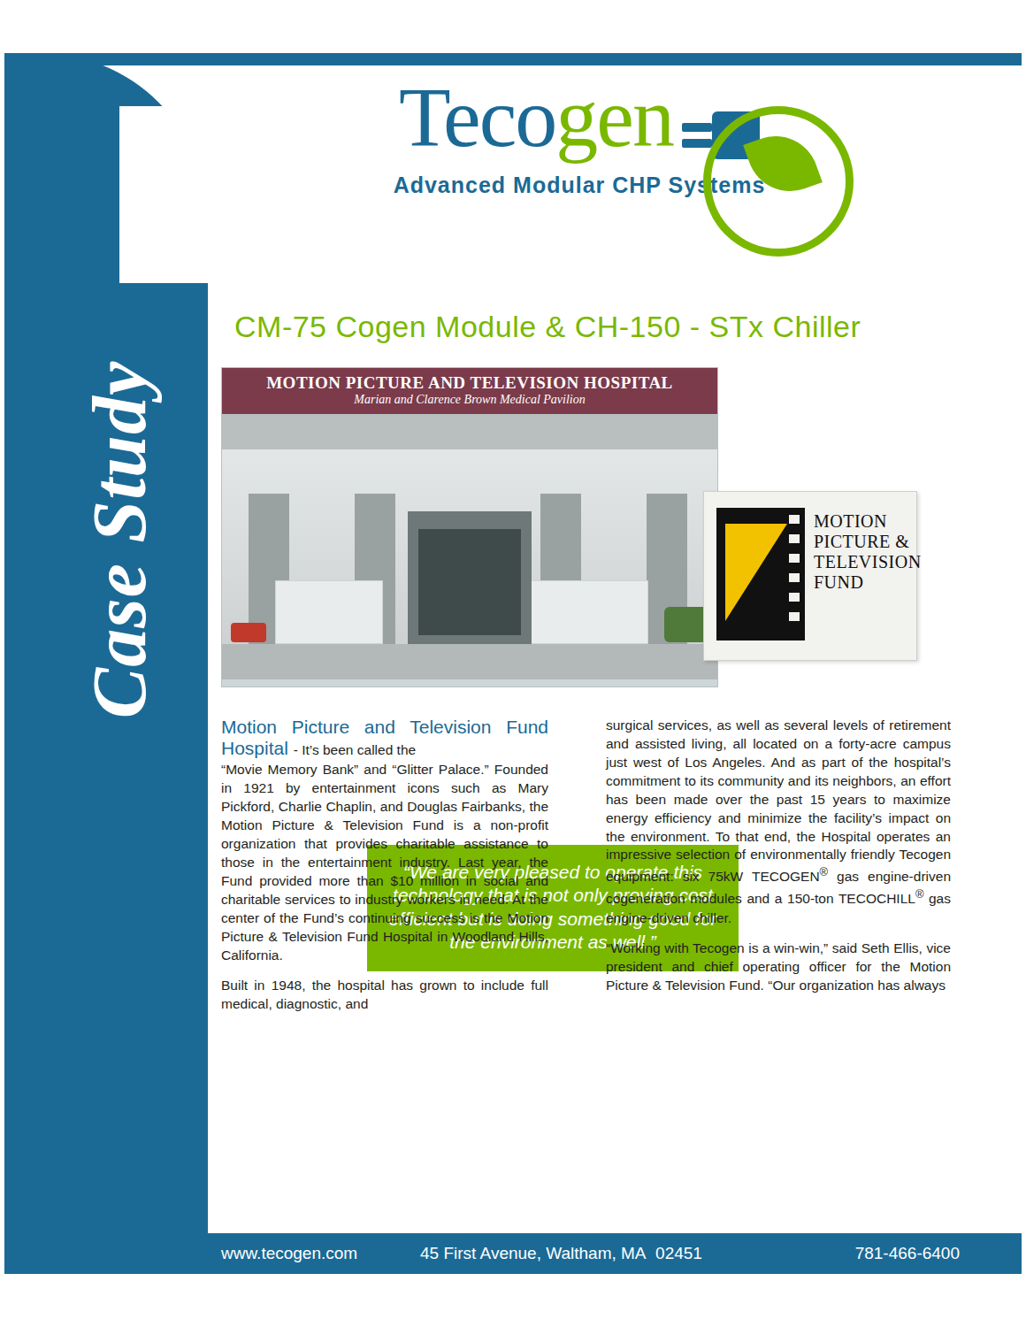Case Study
Tecogen
Advanced Modular CHP Systems
CM-75 Cogen Module & CH-150 - STx Chiller
MOTION PICTURE AND TELEVISION HOSPITAL
Marian and Clarence Brown Medical Pavilion
MOTION
PICTURE &
TELEVISION
FUND
“We are very pleased to operate this technology that is not only proving cost efficient but is doing something good for the environment as well.”
Motion Picture and Television Fund Hospital - It’s been called the “Movie Memory Bank” and “Glitter Palace.” Founded in 1921 by entertainment icons such as Mary Pickford, Charlie Chaplin, and Douglas Fairbanks, the Motion Picture & Television Fund is a non-profit organization that provides charitable assistance to those in the entertainment industry. Last year, the Fund provided more than $10 million in social and charitable services to industry workers in need. At the center of the Fund’s continuing success is the Motion Picture & Television Fund Hospital in Woodland Hills, California.
Built in 1948, the hospital has grown to include full medical, diagnostic, and
surgical services, as well as several levels of retirement and assisted living, all located on a forty-acre campus just west of Los Angeles. And as part of the hospital’s commitment to its community and its neighbors, an effort has been made over the past 15 years to maximize energy efficiency and minimize the facility’s impact on the environment. To that end, the Hospital operates an impressive selection of environmentally friendly Tecogen equipment: six 75kW TECOGEN® gas engine-driven cogeneration modules and a 150-ton TECOCHILL® gas engine-driven chiller.
“Working with Tecogen is a win-win,” said Seth Ellis, vice president and chief operating officer for the Motion Picture & Television Fund. “Our organization has always
www.tecogen.com 45 First Avenue, Waltham, MA 02451 781-466-6400